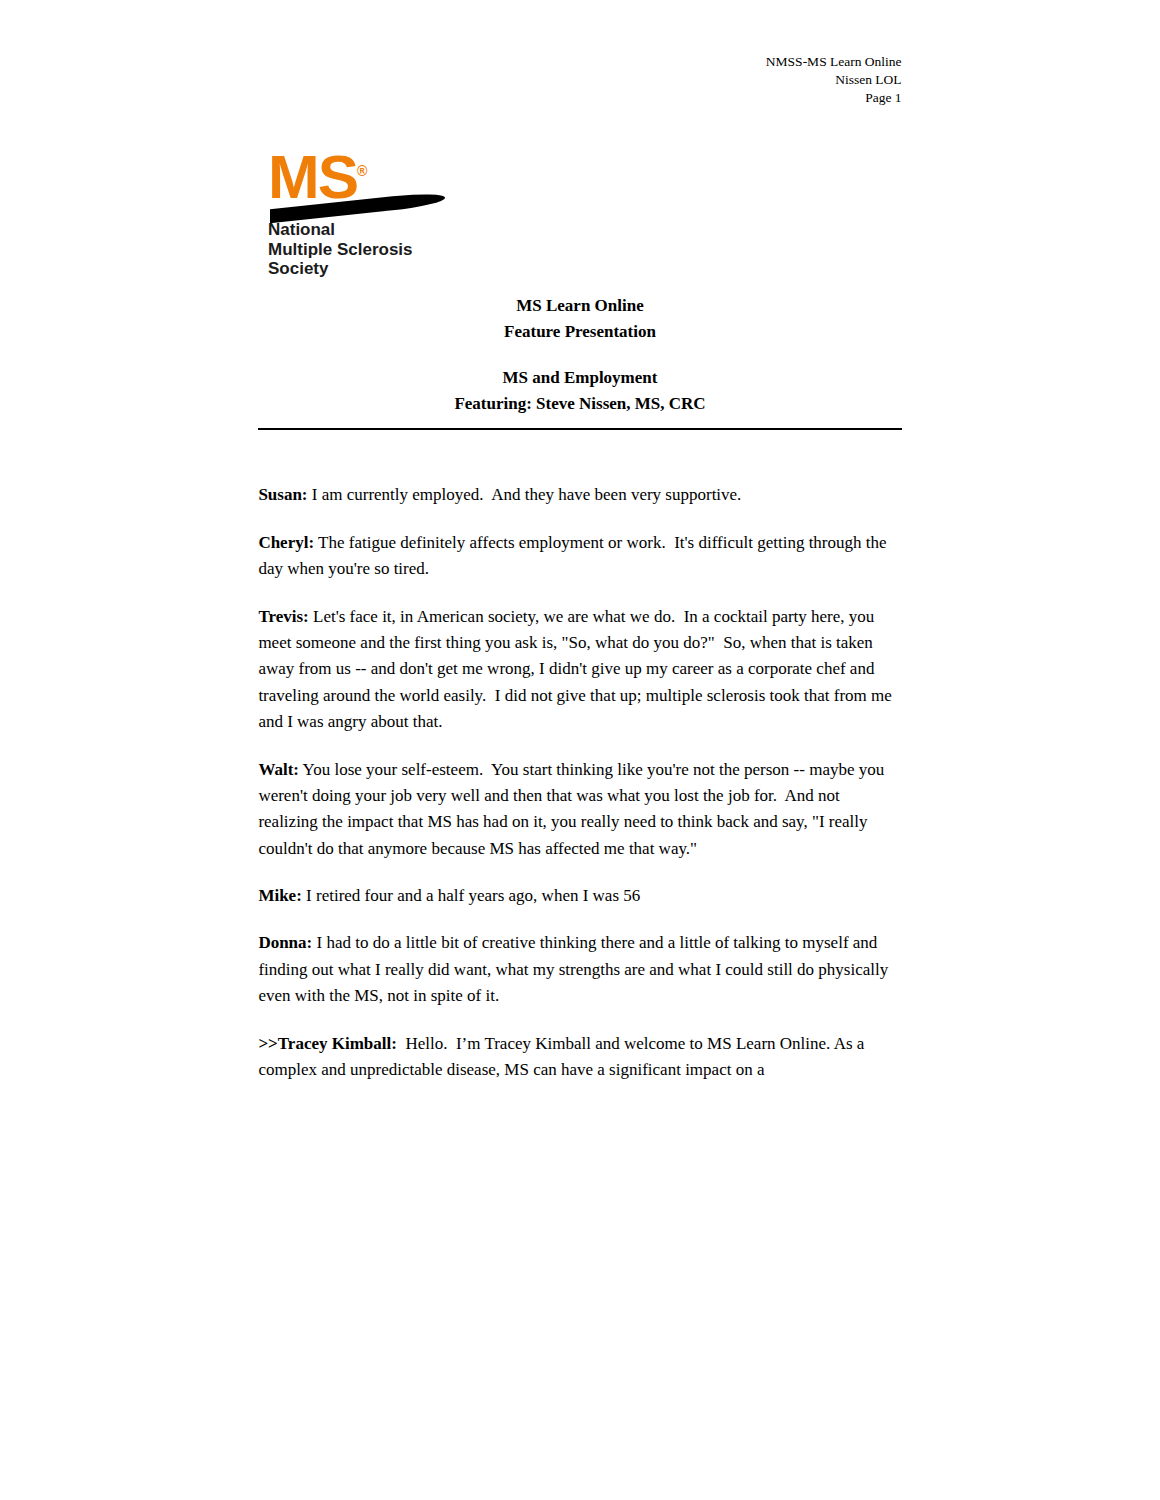NMSS-MS Learn Online
Nissen LOL
Page 1
MS®
National
Multiple Sclerosis
Society
MS Learn Online
Feature Presentation
MS and Employment
Featuring: Steve Nissen, MS, CRC
Susan: I am currently employed. And they have been very supportive.
Cheryl: The fatigue definitely affects employment or work. It's difficult getting through the day when you're so tired.
Trevis: Let's face it, in American society, we are what we do. In a cocktail party here, you meet someone and the first thing you ask is, "So, what do you do?" So, when that is taken away from us -- and don't get me wrong, I didn't give up my career as a corporate chef and traveling around the world easily. I did not give that up; multiple sclerosis took that from me and I was angry about that.
Walt: You lose your self-esteem. You start thinking like you're not the person -- maybe you weren't doing your job very well and then that was what you lost the job for. And not realizing the impact that MS has had on it, you really need to think back and say, "I really couldn't do that anymore because MS has affected me that way."
Mike: I retired four and a half years ago, when I was 56
Donna: I had to do a little bit of creative thinking there and a little of talking to myself and finding out what I really did want, what my strengths are and what I could still do physically even with the MS, not in spite of it.
>>Tracey Kimball: Hello. I’m Tracey Kimball and welcome to MS Learn Online. As a complex and unpredictable disease, MS can have a significant impact on a